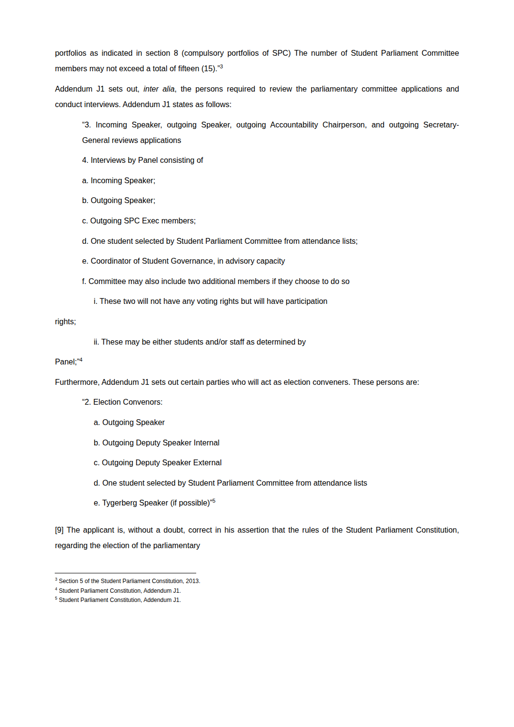portfolios as indicated in section 8 (compulsory portfolios of SPC) The number of Student Parliament Committee members may not exceed a total of fifteen (15).”3
Addendum J1 sets out, inter alia, the persons required to review the parliamentary committee applications and conduct interviews. Addendum J1 states as follows:
“3. Incoming Speaker, outgoing Speaker, outgoing Accountability Chairperson, and outgoing Secretary-General reviews applications
4. Interviews by Panel consisting of
a. Incoming Speaker;
b. Outgoing Speaker;
c. Outgoing SPC Exec members;
d. One student selected by Student Parliament Committee from attendance lists;
e. Coordinator of Student Governance, in advisory capacity
f. Committee may also include two additional members if they choose to do so
i. These two will not have any voting rights but will have participation
rights;
ii. These may be either students and/or staff as determined by
Panel;”4
Furthermore, Addendum J1 sets out certain parties who will act as election conveners. These persons are:
“2. Election Convenors:
a. Outgoing Speaker
b. Outgoing Deputy Speaker Internal
c. Outgoing Deputy Speaker External
d. One student selected by Student Parliament Committee from attendance lists
e. Tygerberg Speaker (if possible)”5
[9] The applicant is, without a doubt, correct in his assertion that the rules of the Student Parliament Constitution, regarding the election of the parliamentary
3 Section 5 of the Student Parliament Constitution, 2013.
4 Student Parliament Constitution, Addendum J1.
5 Student Parliament Constitution, Addendum J1.